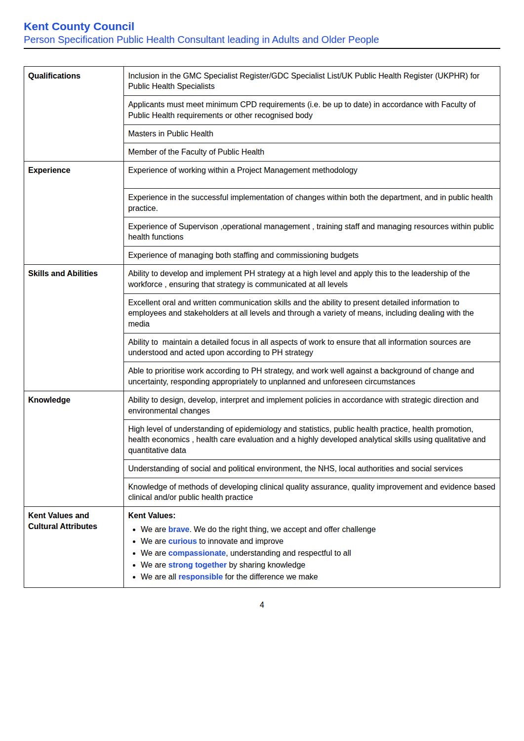Kent County Council
Person Specification Public Health Consultant leading in Adults and Older People
| Qualifications | Inclusion in the GMC Specialist Register/GDC Specialist List/UK Public Health Register (UKPHR) for Public Health Specialists |
| Applicants must meet minimum CPD requirements (i.e. be up to date) in accordance with Faculty of Public Health requirements or other recognised body |
| Masters in Public Health |
| Member of the Faculty of Public Health |
| Experience | Experience of working within a Project Management methodology |
| Experience in the successful implementation of changes within both the department, and in public health practice. |
| Experience of Supervison ,operational management , training staff and managing resources within public health functions |
| Experience of managing both staffing and commissioning budgets |
| Skills and Abilities | Ability to develop and implement PH strategy at a high level and apply this to the leadership of the workforce , ensuring that strategy is communicated at all levels |
| Excellent oral and written communication skills and the ability to present detailed information to employees and stakeholders at all levels and through a variety of means, including dealing with the media |
| Ability to maintain a detailed focus in all aspects of work to ensure that all information sources are understood and acted upon according to PH strategy |
| Able to prioritise work according to PH strategy, and work well against a background of change and uncertainty, responding appropriately to unplanned and unforeseen circumstances |
| Knowledge | Ability to design, develop, interpret and implement policies in accordance with strategic direction and environmental changes |
| High level of understanding of epidemiology and statistics, public health practice, health promotion, health economics , health care evaluation and a highly developed analytical skills using qualitative and quantitative data |
| Understanding of social and political environment, the NHS, local authorities and social services |
| Knowledge of methods of developing clinical quality assurance, quality improvement and evidence based clinical and/or public health practice |
| Kent Values and Cultural Attributes | Kent Values: We are brave . We do the right thing, we accept and offer challenge We are curious to innovate and improve We are compassionate , understanding and respectful to all We are strong together by sharing knowledge We are all responsible for the difference we make |
4